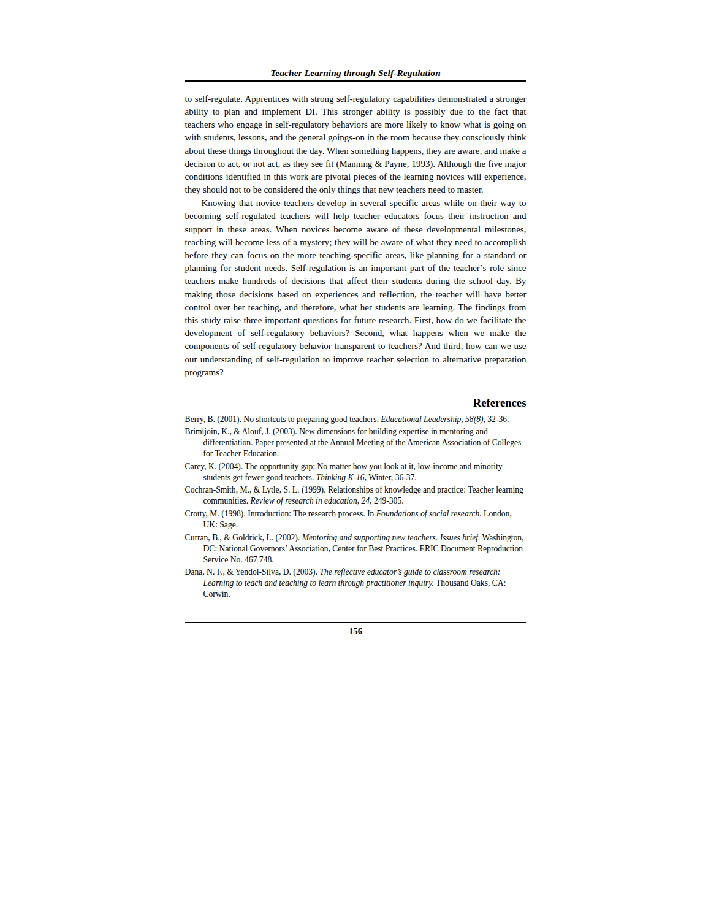Teacher Learning through Self-Regulation
to self-regulate. Apprentices with strong self-regulatory capabilities demonstrated a stronger ability to plan and implement DI. This stronger ability is possibly due to the fact that teachers who engage in self-regulatory behaviors are more likely to know what is going on with students, lessons, and the general goings-on in the room because they consciously think about these things throughout the day. When something happens, they are aware, and make a decision to act, or not act, as they see fit (Manning & Payne, 1993). Although the five major conditions identified in this work are pivotal pieces of the learning novices will experience, they should not to be considered the only things that new teachers need to master.
Knowing that novice teachers develop in several specific areas while on their way to becoming self-regulated teachers will help teacher educators focus their instruction and support in these areas. When novices become aware of these developmental milestones, teaching will become less of a mystery; they will be aware of what they need to accomplish before they can focus on the more teaching-specific areas, like planning for a standard or planning for student needs. Self-regulation is an important part of the teacher’s role since teachers make hundreds of decisions that affect their students during the school day. By making those decisions based on experiences and reflection, the teacher will have better control over her teaching, and therefore, what her students are learning. The findings from this study raise three important questions for future research. First, how do we facilitate the development of self-regulatory behaviors? Second, what happens when we make the components of self-regulatory behavior transparent to teachers? And third, how can we use our understanding of self-regulation to improve teacher selection to alternative preparation programs?
References
Berry, B. (2001). No shortcuts to preparing good teachers. Educational Leadership, 58(8), 32-36.
Brimijoin, K., & Alouf, J. (2003). New dimensions for building expertise in mentoring and differentiation. Paper presented at the Annual Meeting of the American Association of Colleges for Teacher Education.
Carey, K. (2004). The opportunity gap: No matter how you look at it, low-income and minority students get fewer good teachers. Thinking K-16, Winter, 36-37.
Cochran-Smith, M., & Lytle, S. L. (1999). Relationships of knowledge and practice: Teacher learning communities. Review of research in education, 24, 249-305.
Crotty, M. (1998). Introduction: The research process. In Foundations of social research. London, UK: Sage.
Curran, B., & Goldrick, L. (2002). Mentoring and supporting new teachers. Issues brief. Washington, DC: National Governors’ Association, Center for Best Practices. ERIC Document Reproduction Service No. 467 748.
Dana, N. F., & Yendol-Silva, D. (2003). The reflective educator’s guide to classroom research: Learning to teach and teaching to learn through practitioner inquiry. Thousand Oaks, CA: Corwin.
156